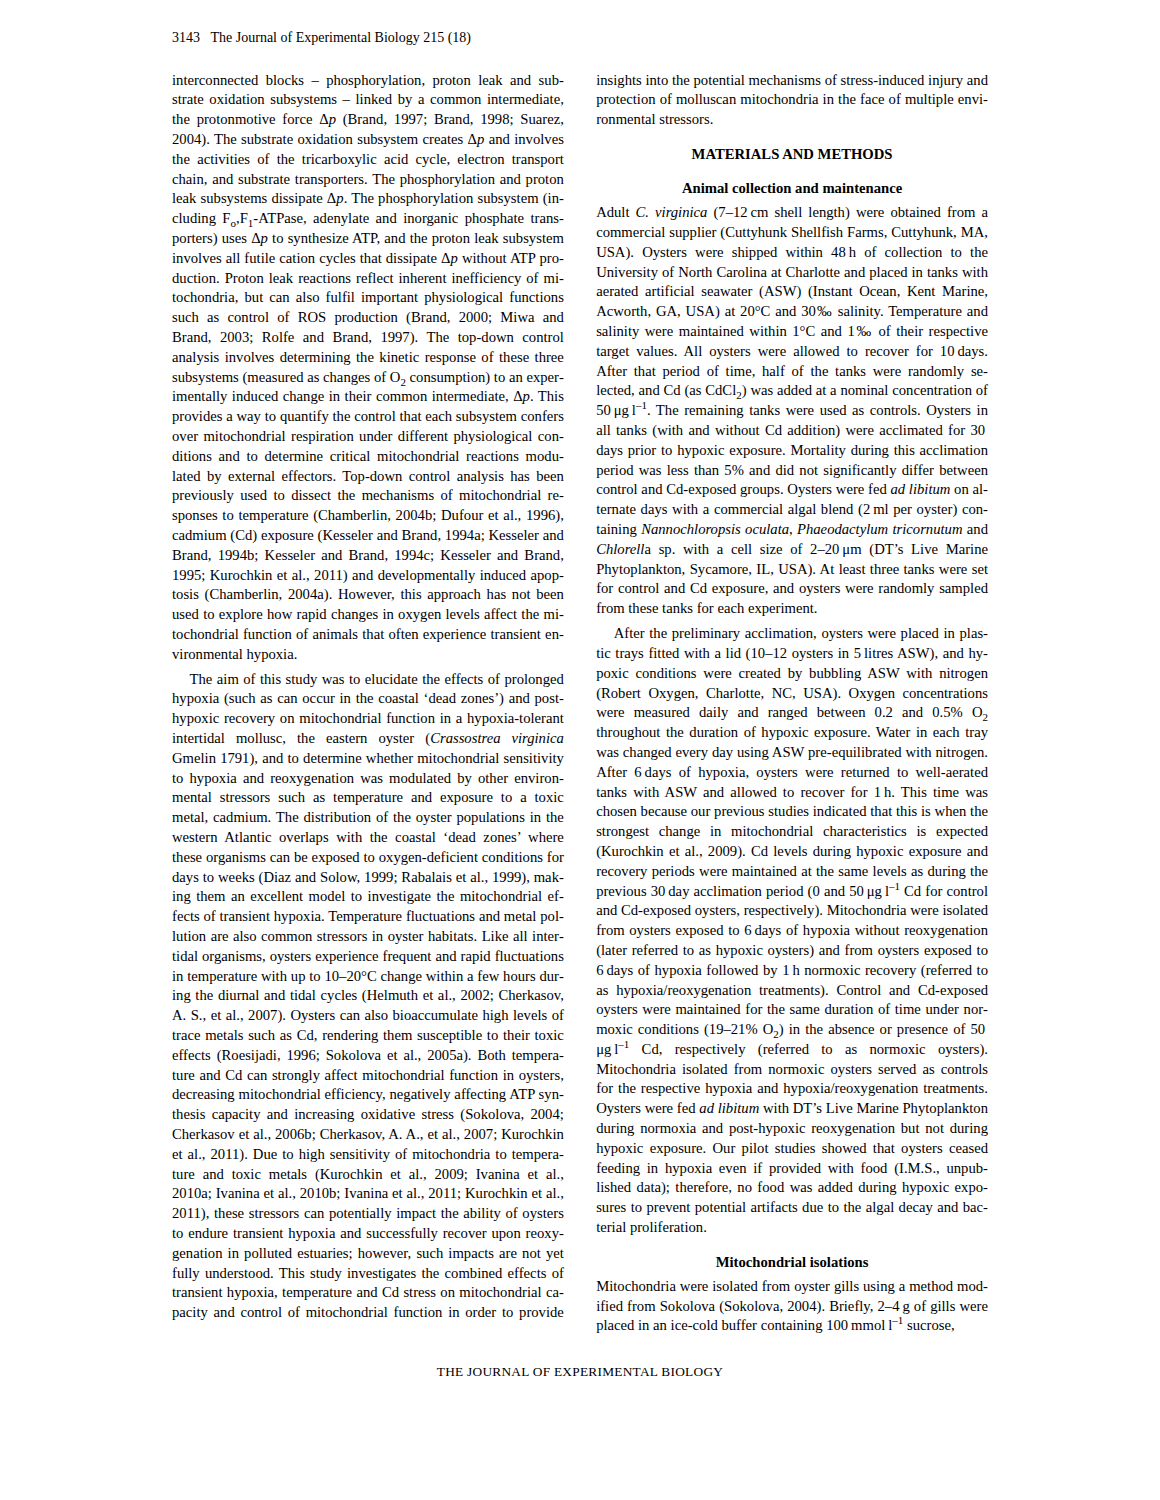3143 The Journal of Experimental Biology 215 (18)
interconnected blocks – phosphorylation, proton leak and substrate oxidation subsystems – linked by a common intermediate, the protonmotive force Δp (Brand, 1997; Brand, 1998; Suarez, 2004). The substrate oxidation subsystem creates Δp and involves the activities of the tricarboxylic acid cycle, electron transport chain, and substrate transporters. The phosphorylation and proton leak subsystems dissipate Δp. The phosphorylation subsystem (including Fo,F1-ATPase, adenylate and inorganic phosphate transporters) uses Δp to synthesize ATP, and the proton leak subsystem involves all futile cation cycles that dissipate Δp without ATP production. Proton leak reactions reflect inherent inefficiency of mitochondria, but can also fulfil important physiological functions such as control of ROS production (Brand, 2000; Miwa and Brand, 2003; Rolfe and Brand, 1997). The top-down control analysis involves determining the kinetic response of these three subsystems (measured as changes of O2 consumption) to an experimentally induced change in their common intermediate, Δp. This provides a way to quantify the control that each subsystem confers over mitochondrial respiration under different physiological conditions and to determine critical mitochondrial reactions modulated by external effectors. Top-down control analysis has been previously used to dissect the mechanisms of mitochondrial responses to temperature (Chamberlin, 2004b; Dufour et al., 1996), cadmium (Cd) exposure (Kesseler and Brand, 1994a; Kesseler and Brand, 1994b; Kesseler and Brand, 1994c; Kesseler and Brand, 1995; Kurochkin et al., 2011) and developmentally induced apoptosis (Chamberlin, 2004a). However, this approach has not been used to explore how rapid changes in oxygen levels affect the mitochondrial function of animals that often experience transient environmental hypoxia.
The aim of this study was to elucidate the effects of prolonged hypoxia (such as can occur in the coastal ‘dead zones’) and post-hypoxic recovery on mitochondrial function in a hypoxia-tolerant intertidal mollusc, the eastern oyster (Crassostrea virginica Gmelin 1791), and to determine whether mitochondrial sensitivity to hypoxia and reoxygenation was modulated by other environmental stressors such as temperature and exposure to a toxic metal, cadmium. The distribution of the oyster populations in the western Atlantic overlaps with the coastal ‘dead zones’ where these organisms can be exposed to oxygen-deficient conditions for days to weeks (Diaz and Solow, 1999; Rabalais et al., 1999), making them an excellent model to investigate the mitochondrial effects of transient hypoxia. Temperature fluctuations and metal pollution are also common stressors in oyster habitats. Like all intertidal organisms, oysters experience frequent and rapid fluctuations in temperature with up to 10–20°C change within a few hours during the diurnal and tidal cycles (Helmuth et al., 2002; Cherkasov, A. S., et al., 2007). Oysters can also bioaccumulate high levels of trace metals such as Cd, rendering them susceptible to their toxic effects (Roesijadi, 1996; Sokolova et al., 2005a). Both temperature and Cd can strongly affect mitochondrial function in oysters, decreasing mitochondrial efficiency, negatively affecting ATP synthesis capacity and increasing oxidative stress (Sokolova, 2004; Cherkasov et al., 2006b; Cherkasov, A. A., et al., 2007; Kurochkin et al., 2011). Due to high sensitivity of mitochondria to temperature and toxic metals (Kurochkin et al., 2009; Ivanina et al., 2010a; Ivanina et al., 2010b; Ivanina et al., 2011; Kurochkin et al., 2011), these stressors can potentially impact the ability of oysters to endure transient hypoxia and successfully recover upon reoxygenation in polluted estuaries; however, such impacts are not yet fully understood. This study investigates the combined effects of transient hypoxia, temperature and Cd stress on mitochondrial capacity and control of mitochondrial function in order to provide insights into the potential mechanisms of stress-induced injury and protection of molluscan mitochondria in the face of multiple environmental stressors.
Materials and methods
Animal collection and maintenance
Adult C. virginica (7–12 cm shell length) were obtained from a commercial supplier (Cuttyhunk Shellfish Farms, Cuttyhunk, MA, USA). Oysters were shipped within 48 h of collection to the University of North Carolina at Charlotte and placed in tanks with aerated artificial seawater (ASW) (Instant Ocean, Kent Marine, Acworth, GA, USA) at 20°C and 30‰ salinity. Temperature and salinity were maintained within 1°C and 1‰ of their respective target values. All oysters were allowed to recover for 10 days. After that period of time, half of the tanks were randomly selected, and Cd (as CdCl2) was added at a nominal concentration of 50 μg l–1. The remaining tanks were used as controls. Oysters in all tanks (with and without Cd addition) were acclimated for 30 days prior to hypoxic exposure. Mortality during this acclimation period was less than 5% and did not significantly differ between control and Cd-exposed groups. Oysters were fed ad libitum on alternate days with a commercial algal blend (2 ml per oyster) containing Nannochloropsis oculata, Phaeodactylum tricornutum and Chlorella sp. with a cell size of 2–20 μm (DT’s Live Marine Phytoplankton, Sycamore, IL, USA). At least three tanks were set for control and Cd exposure, and oysters were randomly sampled from these tanks for each experiment.
After the preliminary acclimation, oysters were placed in plastic trays fitted with a lid (10–12 oysters in 5 litres ASW), and hypoxic conditions were created by bubbling ASW with nitrogen (Robert Oxygen, Charlotte, NC, USA). Oxygen concentrations were measured daily and ranged between 0.2 and 0.5% O2 throughout the duration of hypoxic exposure. Water in each tray was changed every day using ASW pre-equilibrated with nitrogen. After 6 days of hypoxia, oysters were returned to well-aerated tanks with ASW and allowed to recover for 1 h. This time was chosen because our previous studies indicated that this is when the strongest change in mitochondrial characteristics is expected (Kurochkin et al., 2009). Cd levels during hypoxic exposure and recovery periods were maintained at the same levels as during the previous 30 day acclimation period (0 and 50 μg l–1 Cd for control and Cd-exposed oysters, respectively). Mitochondria were isolated from oysters exposed to 6 days of hypoxia without reoxygenation (later referred to as hypoxic oysters) and from oysters exposed to 6 days of hypoxia followed by 1 h normoxic recovery (referred to as hypoxia/reoxygenation treatments). Control and Cd-exposed oysters were maintained for the same duration of time under normoxic conditions (19–21% O2) in the absence or presence of 50 μg l–1 Cd, respectively (referred to as normoxic oysters). Mitochondria isolated from normoxic oysters served as controls for the respective hypoxia and hypoxia/reoxygenation treatments. Oysters were fed ad libitum with DT’s Live Marine Phytoplankton during normoxia and post-hypoxic reoxygenation but not during hypoxic exposure. Our pilot studies showed that oysters ceased feeding in hypoxia even if provided with food (I.M.S., unpublished data); therefore, no food was added during hypoxic exposures to prevent potential artifacts due to the algal decay and bacterial proliferation.
Mitochondrial isolations
Mitochondria were isolated from oyster gills using a method modified from Sokolova (Sokolova, 2004). Briefly, 2–4 g of gills were placed in an ice-cold buffer containing 100 mmol l–1 sucrose,
The Journal of Experimental Biology